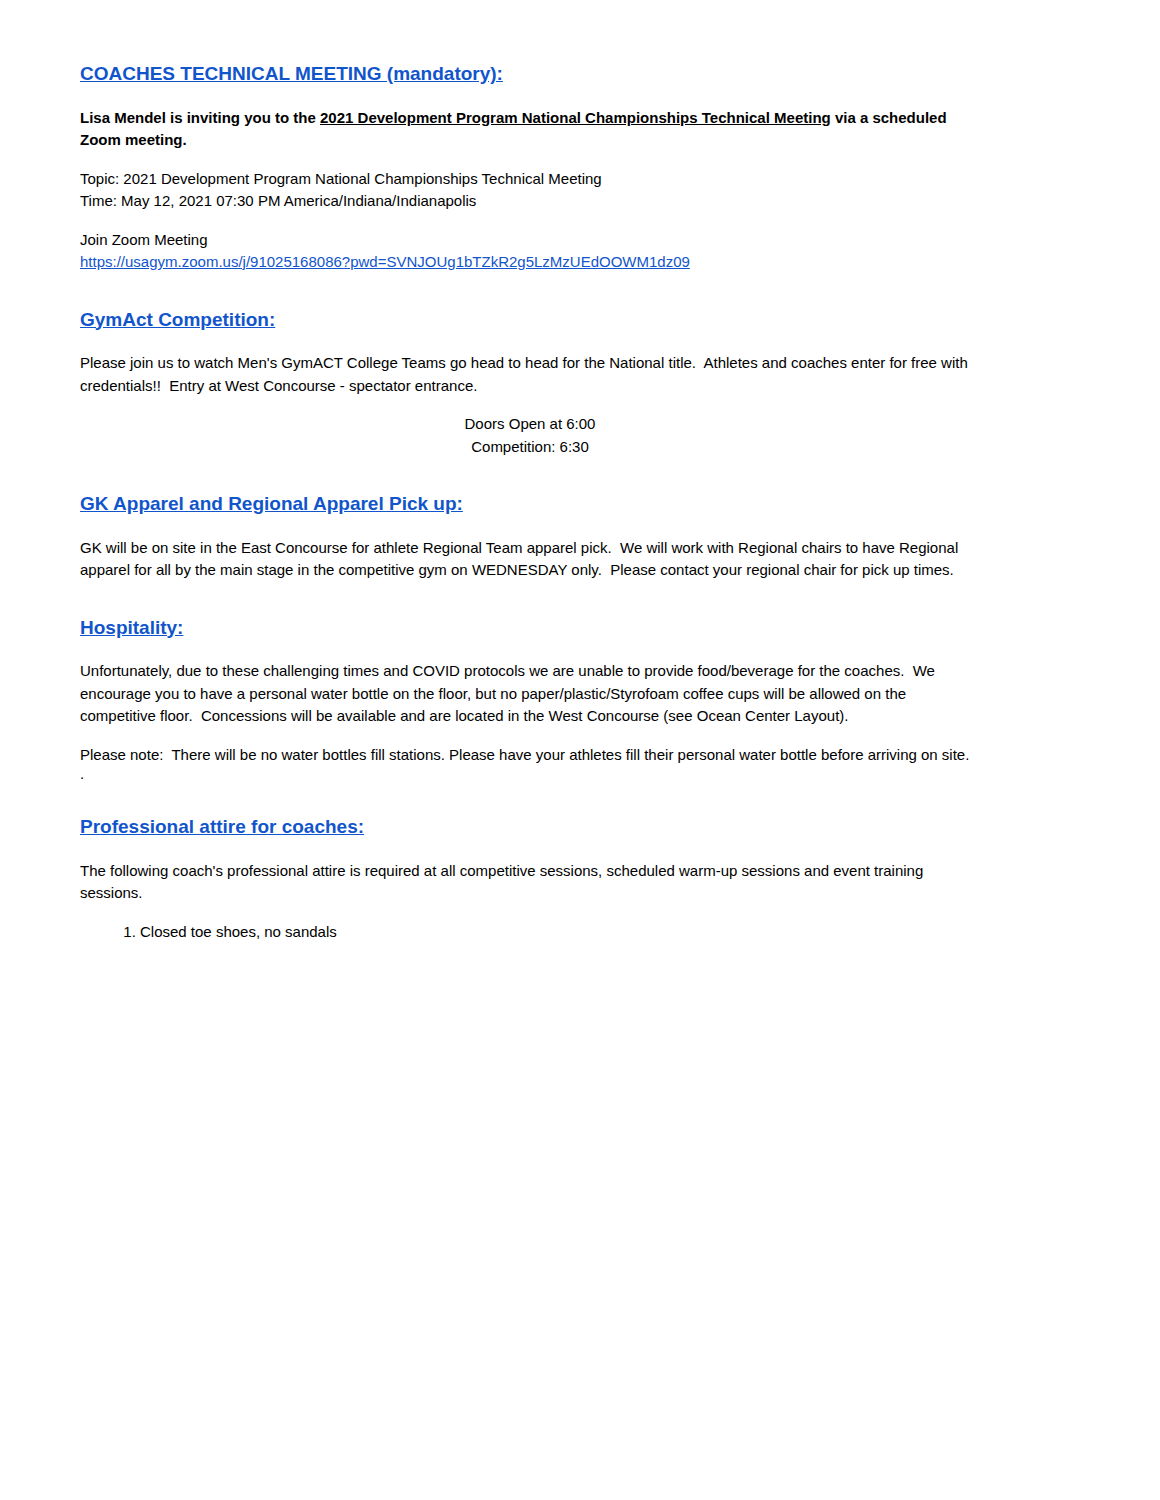COACHES TECHNICAL MEETING (mandatory):
Lisa Mendel is inviting you to the 2021 Development Program National Championships Technical Meeting via a scheduled Zoom meeting.
Topic: 2021 Development Program National Championships Technical Meeting
Time: May 12, 2021 07:30 PM America/Indiana/Indianapolis
Join Zoom Meeting
https://usagym.zoom.us/j/91025168086?pwd=SVNJOUg1bTZkR2g5LzMzUEdOOWM1dz09
GymAct Competition:
Please join us to watch Men's GymACT College Teams go head to head for the National title. Athletes and coaches enter for free with credentials!! Entry at West Concourse - spectator entrance.
Doors Open at 6:00
Competition: 6:30
GK Apparel and Regional Apparel Pick up:
GK will be on site in the East Concourse for athlete Regional Team apparel pick. We will work with Regional chairs to have Regional apparel for all by the main stage in the competitive gym on WEDNESDAY only. Please contact your regional chair for pick up times.
Hospitality:
Unfortunately, due to these challenging times and COVID protocols we are unable to provide food/beverage for the coaches. We encourage you to have a personal water bottle on the floor, but no paper/plastic/Styrofoam coffee cups will be allowed on the competitive floor. Concessions will be available and are located in the West Concourse (see Ocean Center Layout).
Please note: There will be no water bottles fill stations. Please have your athletes fill their personal water bottle before arriving on site.
.
Professional attire for coaches:
The following coach's professional attire is required at all competitive sessions, scheduled warm-up sessions and event training sessions.
Closed toe shoes, no sandals